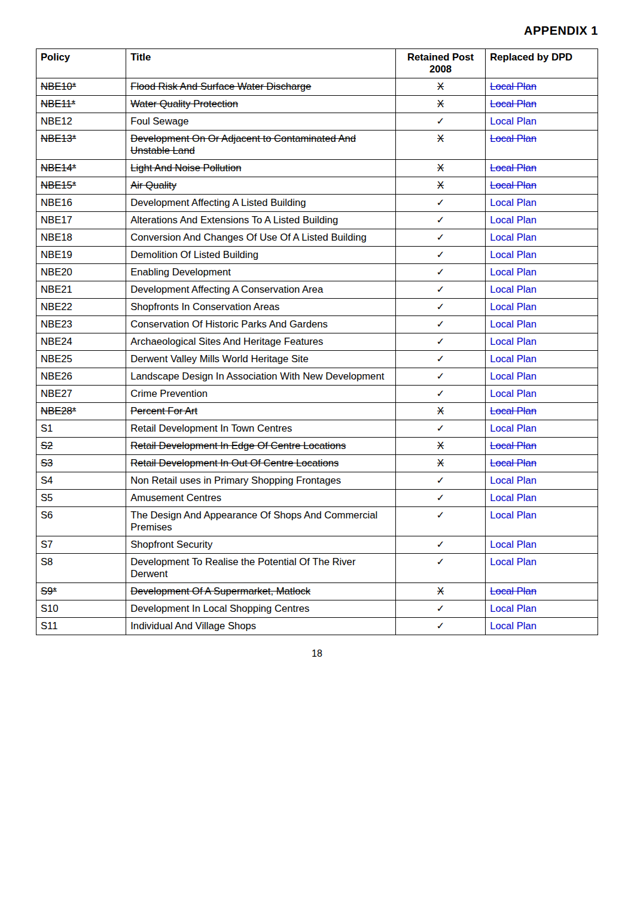APPENDIX 1
| Policy | Title | Retained Post 2008 | Replaced by DPD |
| --- | --- | --- | --- |
| NBE10* | Flood Risk And Surface Water Discharge | X | Local Plan |
| NBE11* | Water Quality Protection | X | Local Plan |
| NBE12 | Foul Sewage | ✓ | Local Plan |
| NBE13* | Development On Or Adjacent to Contaminated And Unstable Land | X | Local Plan |
| NBE14* | Light And Noise Pollution | X | Local Plan |
| NBE15* | Air Quality | X | Local Plan |
| NBE16 | Development Affecting A Listed Building | ✓ | Local Plan |
| NBE17 | Alterations And Extensions To A Listed Building | ✓ | Local Plan |
| NBE18 | Conversion And Changes Of Use Of A Listed Building | ✓ | Local Plan |
| NBE19 | Demolition Of Listed Building | ✓ | Local Plan |
| NBE20 | Enabling Development | ✓ | Local Plan |
| NBE21 | Development Affecting A Conservation Area | ✓ | Local Plan |
| NBE22 | Shopfronts In Conservation Areas | ✓ | Local Plan |
| NBE23 | Conservation Of Historic Parks And Gardens | ✓ | Local Plan |
| NBE24 | Archaeological Sites And Heritage Features | ✓ | Local Plan |
| NBE25 | Derwent Valley Mills World Heritage Site | ✓ | Local Plan |
| NBE26 | Landscape Design In Association With New Development | ✓ | Local Plan |
| NBE27 | Crime Prevention | ✓ | Local Plan |
| NBE28* | Percent For Art | X | Local Plan |
| S1 | Retail Development In Town Centres | ✓ | Local Plan |
| S2 | Retail Development In Edge Of Centre Locations | X | Local Plan |
| S3 | Retail Development In Out Of Centre Locations | X | Local Plan |
| S4 | Non Retail uses in Primary Shopping Frontages | ✓ | Local Plan |
| S5 | Amusement Centres | ✓ | Local Plan |
| S6 | The Design And Appearance Of Shops And Commercial Premises | ✓ | Local Plan |
| S7 | Shopfront Security | ✓ | Local Plan |
| S8 | Development To Realise the Potential Of The River Derwent | ✓ | Local Plan |
| S9* | Development Of A Supermarket, Matlock | X | Local Plan |
| S10 | Development In Local Shopping Centres | ✓ | Local Plan |
| S11 | Individual And Village Shops | ✓ | Local Plan |
18